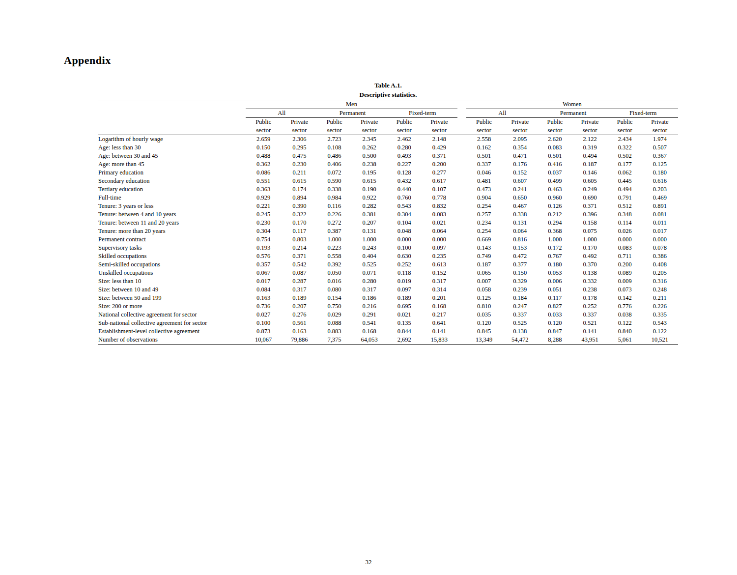Appendix
Table A.1.
Descriptive statistics.
| | Men | | Women |
| --- | --- | --- | --- |
| | All | Permanent | Fixed-term | | All | Permanent | Fixed-term |
| | Public | Private | Public | Private | Public | Private | | Public | Private | Public | Private | Public | Private |
| | sector | sector | sector | sector | sector | sector | | sector | sector | sector | sector | sector | sector |
| Logarithm of hourly wage | 2.659 | 2.306 | 2.723 | 2.345 | 2.462 | 2.148 | | 2.558 | 2.095 | 2.620 | 2.122 | 2.434 | 1.974 |
| Age: less than 30 | 0.150 | 0.295 | 0.108 | 0.262 | 0.280 | 0.429 | | 0.162 | 0.354 | 0.083 | 0.319 | 0.322 | 0.507 |
| Age: between 30 and 45 | 0.488 | 0.475 | 0.486 | 0.500 | 0.493 | 0.371 | | 0.501 | 0.471 | 0.501 | 0.494 | 0.502 | 0.367 |
| Age: more than 45 | 0.362 | 0.230 | 0.406 | 0.238 | 0.227 | 0.200 | | 0.337 | 0.176 | 0.416 | 0.187 | 0.177 | 0.125 |
| Primary education | 0.086 | 0.211 | 0.072 | 0.195 | 0.128 | 0.277 | | 0.046 | 0.152 | 0.037 | 0.146 | 0.062 | 0.180 |
| Secondary education | 0.551 | 0.615 | 0.590 | 0.615 | 0.432 | 0.617 | | 0.481 | 0.607 | 0.499 | 0.605 | 0.445 | 0.616 |
| Tertiary education | 0.363 | 0.174 | 0.338 | 0.190 | 0.440 | 0.107 | | 0.473 | 0.241 | 0.463 | 0.249 | 0.494 | 0.203 |
| Full-time | 0.929 | 0.894 | 0.984 | 0.922 | 0.760 | 0.778 | | 0.904 | 0.650 | 0.960 | 0.690 | 0.791 | 0.469 |
| Tenure: 3 years or less | 0.221 | 0.390 | 0.116 | 0.282 | 0.543 | 0.832 | | 0.254 | 0.467 | 0.126 | 0.371 | 0.512 | 0.891 |
| Tenure: between 4 and 10 years | 0.245 | 0.322 | 0.226 | 0.381 | 0.304 | 0.083 | | 0.257 | 0.338 | 0.212 | 0.396 | 0.348 | 0.081 |
| Tenure: between 11 and 20 years | 0.230 | 0.170 | 0.272 | 0.207 | 0.104 | 0.021 | | 0.234 | 0.131 | 0.294 | 0.158 | 0.114 | 0.011 |
| Tenure: more than 20 years | 0.304 | 0.117 | 0.387 | 0.131 | 0.048 | 0.064 | | 0.254 | 0.064 | 0.368 | 0.075 | 0.026 | 0.017 |
| Permanent contract | 0.754 | 0.803 | 1.000 | 1.000 | 0.000 | 0.000 | | 0.669 | 0.816 | 1.000 | 1.000 | 0.000 | 0.000 |
| Supervisory tasks | 0.193 | 0.214 | 0.223 | 0.243 | 0.100 | 0.097 | | 0.143 | 0.153 | 0.172 | 0.170 | 0.083 | 0.078 |
| Skilled occupations | 0.576 | 0.371 | 0.558 | 0.404 | 0.630 | 0.235 | | 0.749 | 0.472 | 0.767 | 0.492 | 0.711 | 0.386 |
| Semi-skilled occupations | 0.357 | 0.542 | 0.392 | 0.525 | 0.252 | 0.613 | | 0.187 | 0.377 | 0.180 | 0.370 | 0.200 | 0.408 |
| Unskilled occupations | 0.067 | 0.087 | 0.050 | 0.071 | 0.118 | 0.152 | | 0.065 | 0.150 | 0.053 | 0.138 | 0.089 | 0.205 |
| Size: less than 10 | 0.017 | 0.287 | 0.016 | 0.280 | 0.019 | 0.317 | | 0.007 | 0.329 | 0.006 | 0.332 | 0.009 | 0.316 |
| Size: between 10 and 49 | 0.084 | 0.317 | 0.080 | 0.317 | 0.097 | 0.314 | | 0.058 | 0.239 | 0.051 | 0.238 | 0.073 | 0.248 |
| Size: between 50 and 199 | 0.163 | 0.189 | 0.154 | 0.186 | 0.189 | 0.201 | | 0.125 | 0.184 | 0.117 | 0.178 | 0.142 | 0.211 |
| Size: 200 or more | 0.736 | 0.207 | 0.750 | 0.216 | 0.695 | 0.168 | | 0.810 | 0.247 | 0.827 | 0.252 | 0.776 | 0.226 |
| National collective agreement for sector | 0.027 | 0.276 | 0.029 | 0.291 | 0.021 | 0.217 | | 0.035 | 0.337 | 0.033 | 0.337 | 0.038 | 0.335 |
| Sub-national collective agreement for sector | 0.100 | 0.561 | 0.088 | 0.541 | 0.135 | 0.641 | | 0.120 | 0.525 | 0.120 | 0.521 | 0.122 | 0.543 |
| Establishment-level collective agreement | 0.873 | 0.163 | 0.883 | 0.168 | 0.844 | 0.141 | | 0.845 | 0.138 | 0.847 | 0.141 | 0.840 | 0.122 |
| Number of observations | 10,067 | 79,886 | 7,375 | 64,053 | 2,692 | 15,833 | | 13,349 | 54,472 | 8,288 | 43,951 | 5,061 | 10,521 |
32